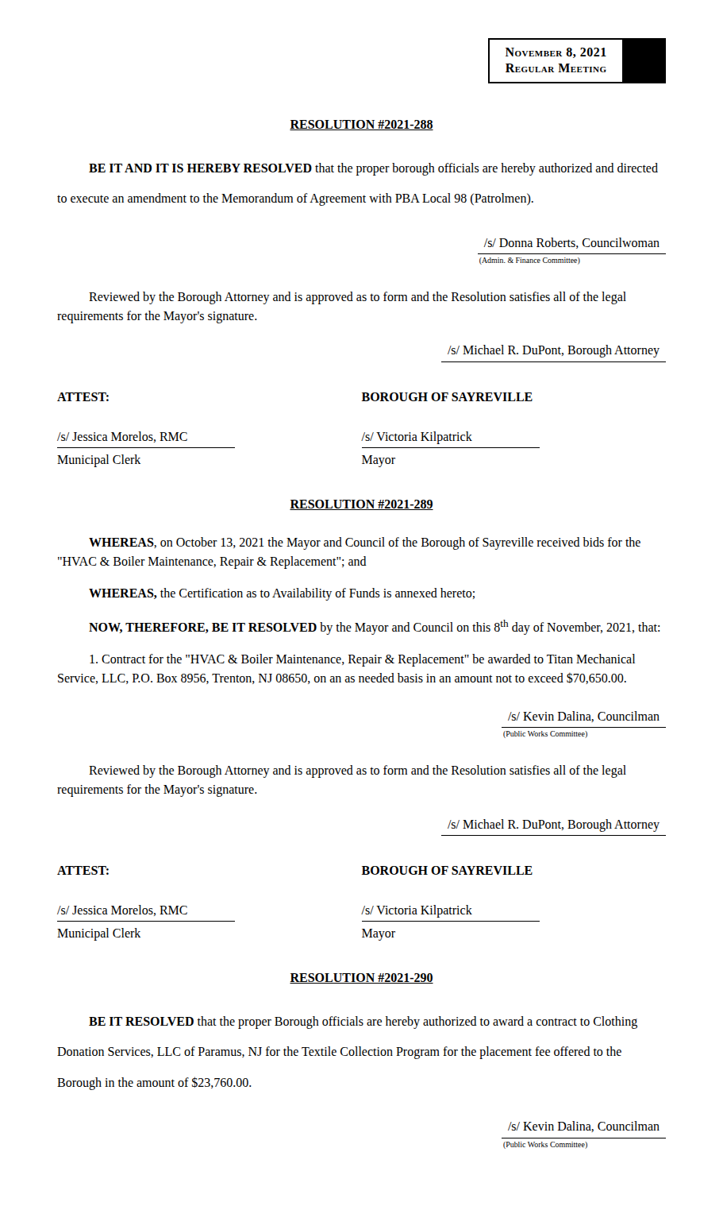November 8, 2021
Regular Meeting
RESOLUTION #2021-288
BE IT AND IT IS HEREBY RESOLVED that the proper borough officials are hereby authorized and directed to execute an amendment to the Memorandum of Agreement with PBA Local 98 (Patrolmen).
/s/ Donna Roberts, Councilwoman (Admin. & Finance Committee)
Reviewed by the Borough Attorney and is approved as to form and the Resolution satisfies all of the legal requirements for the Mayor's signature.
/s/ Michael R. DuPont, Borough Attorney
| ATTEST: | BOROUGH OF SAYREVILLE |
| /s/ Jessica Morelos, RMC Municipal Clerk | /s/ Victoria Kilpatrick Mayor |
RESOLUTION #2021-289
WHEREAS, on October 13, 2021 the Mayor and Council of the Borough of Sayreville received bids for the "HVAC & Boiler Maintenance, Repair & Replacement"; and
WHEREAS, the Certification as to Availability of Funds is annexed hereto;
NOW, THEREFORE, BE IT RESOLVED by the Mayor and Council on this 8th day of November, 2021, that:
1. Contract for the "HVAC & Boiler Maintenance, Repair & Replacement" be awarded to Titan Mechanical Service, LLC, P.O. Box 8956, Trenton, NJ 08650, on an as needed basis in an amount not to exceed $70,650.00.
/s/ Kevin Dalina, Councilman (Public Works Committee)
Reviewed by the Borough Attorney and is approved as to form and the Resolution satisfies all of the legal requirements for the Mayor's signature.
/s/ Michael R. DuPont, Borough Attorney
| ATTEST: | BOROUGH OF SAYREVILLE |
| /s/ Jessica Morelos, RMC Municipal Clerk | /s/ Victoria Kilpatrick Mayor |
RESOLUTION #2021-290
BE IT RESOLVED that the proper Borough officials are hereby authorized to award a contract to Clothing Donation Services, LLC of Paramus, NJ for the Textile Collection Program for the placement fee offered to the Borough in the amount of $23,760.00.
/s/ Kevin Dalina, Councilman (Public Works Committee)